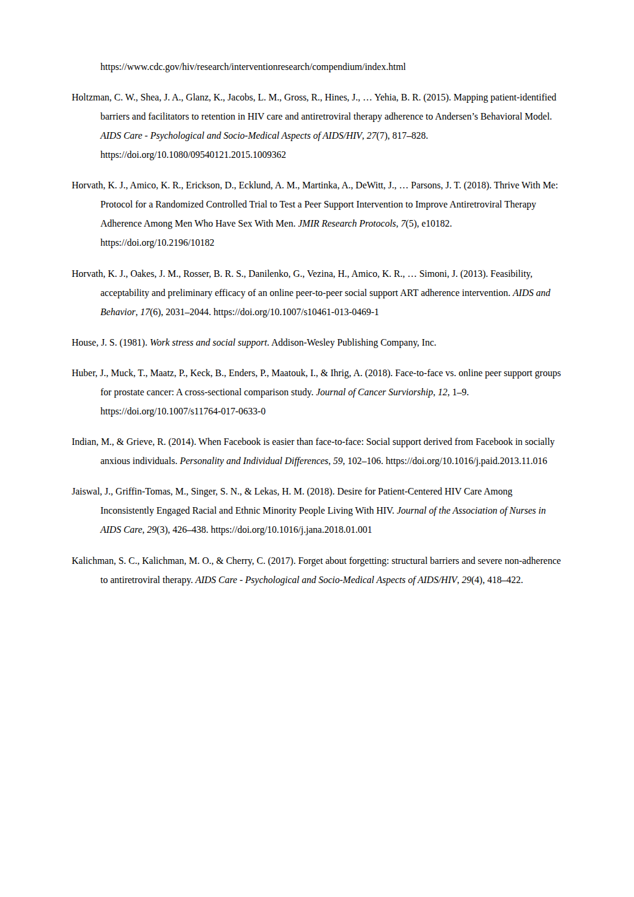https://www.cdc.gov/hiv/research/interventionresearch/compendium/index.html
Holtzman, C. W., Shea, J. A., Glanz, K., Jacobs, L. M., Gross, R., Hines, J., … Yehia, B. R. (2015). Mapping patient-identified barriers and facilitators to retention in HIV care and antiretroviral therapy adherence to Andersen’s Behavioral Model. AIDS Care - Psychological and Socio-Medical Aspects of AIDS/HIV, 27(7), 817–828. https://doi.org/10.1080/09540121.2015.1009362
Horvath, K. J., Amico, K. R., Erickson, D., Ecklund, A. M., Martinka, A., DeWitt, J., … Parsons, J. T. (2018). Thrive With Me: Protocol for a Randomized Controlled Trial to Test a Peer Support Intervention to Improve Antiretroviral Therapy Adherence Among Men Who Have Sex With Men. JMIR Research Protocols, 7(5), e10182. https://doi.org/10.2196/10182
Horvath, K. J., Oakes, J. M., Rosser, B. R. S., Danilenko, G., Vezina, H., Amico, K. R., … Simoni, J. (2013). Feasibility, acceptability and preliminary efficacy of an online peer-to-peer social support ART adherence intervention. AIDS and Behavior, 17(6), 2031–2044. https://doi.org/10.1007/s10461-013-0469-1
House, J. S. (1981). Work stress and social support. Addison-Wesley Publishing Company, Inc.
Huber, J., Muck, T., Maatz, P., Keck, B., Enders, P., Maatouk, I., & Ihrig, A. (2018). Face-to-face vs. online peer support groups for prostate cancer: A cross-sectional comparison study. Journal of Cancer Surviorship, 12, 1–9. https://doi.org/10.1007/s11764-017-0633-0
Indian, M., & Grieve, R. (2014). When Facebook is easier than face-to-face: Social support derived from Facebook in socially anxious individuals. Personality and Individual Differences, 59, 102–106. https://doi.org/10.1016/j.paid.2013.11.016
Jaiswal, J., Griffin-Tomas, M., Singer, S. N., & Lekas, H. M. (2018). Desire for Patient-Centered HIV Care Among Inconsistently Engaged Racial and Ethnic Minority People Living With HIV. Journal of the Association of Nurses in AIDS Care, 29(3), 426–438. https://doi.org/10.1016/j.jana.2018.01.001
Kalichman, S. C., Kalichman, M. O., & Cherry, C. (2017). Forget about forgetting: structural barriers and severe non-adherence to antiretroviral therapy. AIDS Care - Psychological and Socio-Medical Aspects of AIDS/HIV, 29(4), 418–422.